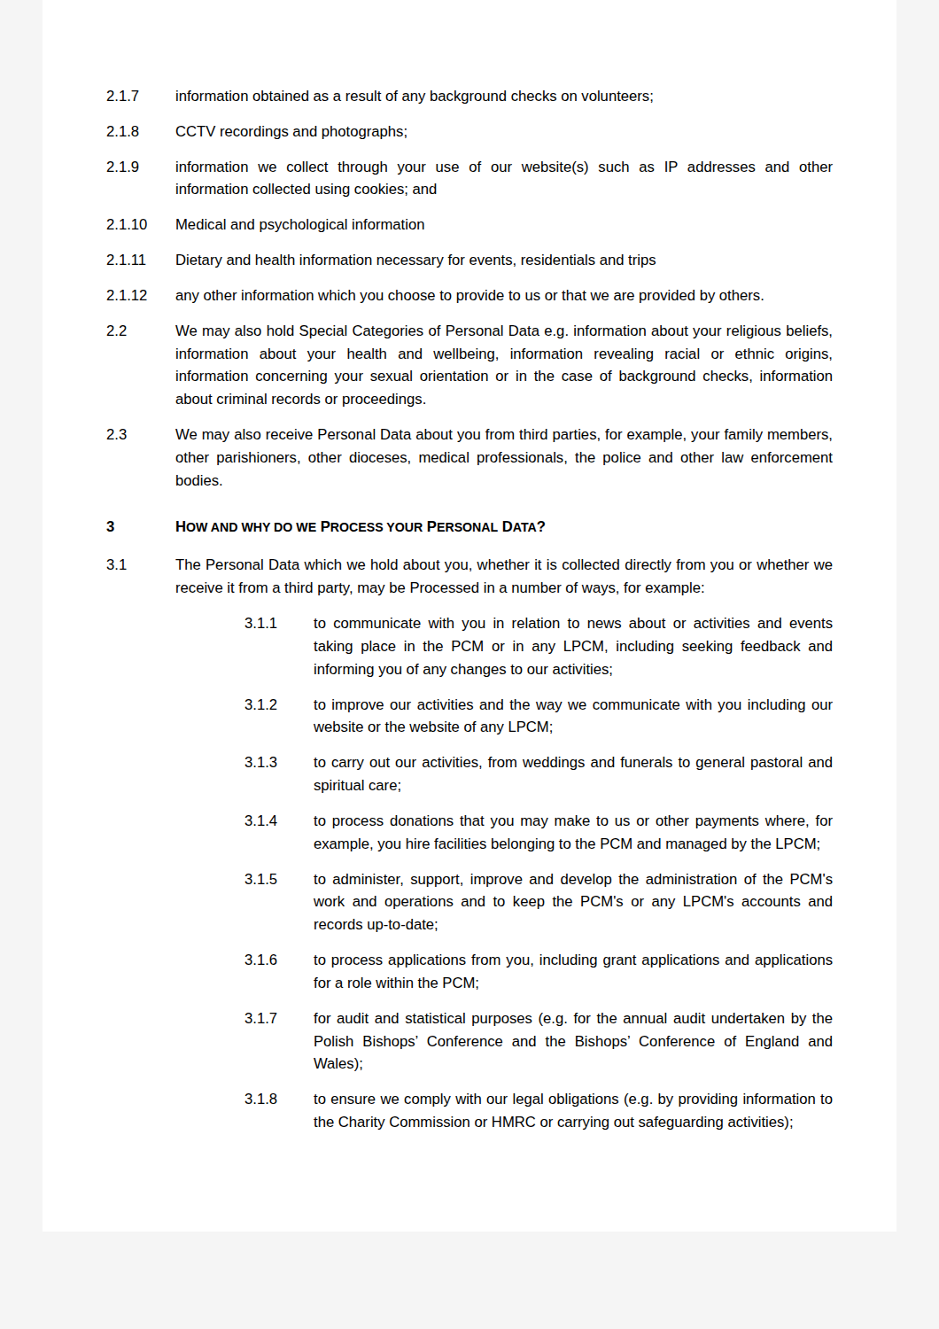2.1.7information obtained as a result of any background checks on volunteers;
2.1.8 CCTV recordings and photographs;
2.1.9information we collect through your use of our website(s) such as IP addresses and other information collected using cookies; and
2.1.10 Medical and psychological information
2.1.11 Dietary and health information necessary for events, residentials and trips
2.1.12any other information which you choose to provide to us or that we are provided by others.
2.2 We may also hold Special Categories of Personal Data e.g. information about your religious beliefs, information about your health and wellbeing, information revealing racial or ethnic origins, information concerning your sexual orientation or in the case of background checks, information about criminal records or proceedings.
2.3 We may also receive Personal Data about you from third parties, for example, your family members, other parishioners, other dioceses, medical professionals, the police and other law enforcement bodies.
3 HOW AND WHY DO WE PROCESS YOUR PERSONAL DATA?
3.1 The Personal Data which we hold about you, whether it is collected directly from you or whether we receive it from a third party, may be Processed in a number of ways, for example:
3.1.1to communicate with you in relation to news about or activities and events taking place in the PCM or in any LPCM, including seeking feedback and informing you of any changes to our activities;
3.1.2to improve our activities and the way we communicate with you including our website or the website of any LPCM;
3.1.3to carry out our activities, from weddings and funerals to general pastoral and spiritual care;
3.1.4to process donations that you may make to us or other payments where, for example, you hire facilities belonging to the PCM and managed by the LPCM;
3.1.5to administer, support, improve and develop the administration of the PCM's work and operations and to keep the PCM's or any LPCM's accounts and records up-to-date;
3.1.6to process applications from you, including grant applications and applications for a role within the PCM;
3.1.7for audit and statistical purposes (e.g. for the annual audit undertaken by the Polish Bishops’ Conference and the Bishops’ Conference of England and Wales);
3.1.8to ensure we comply with our legal obligations (e.g. by providing information to the Charity Commission or HMRC or carrying out safeguarding activities);